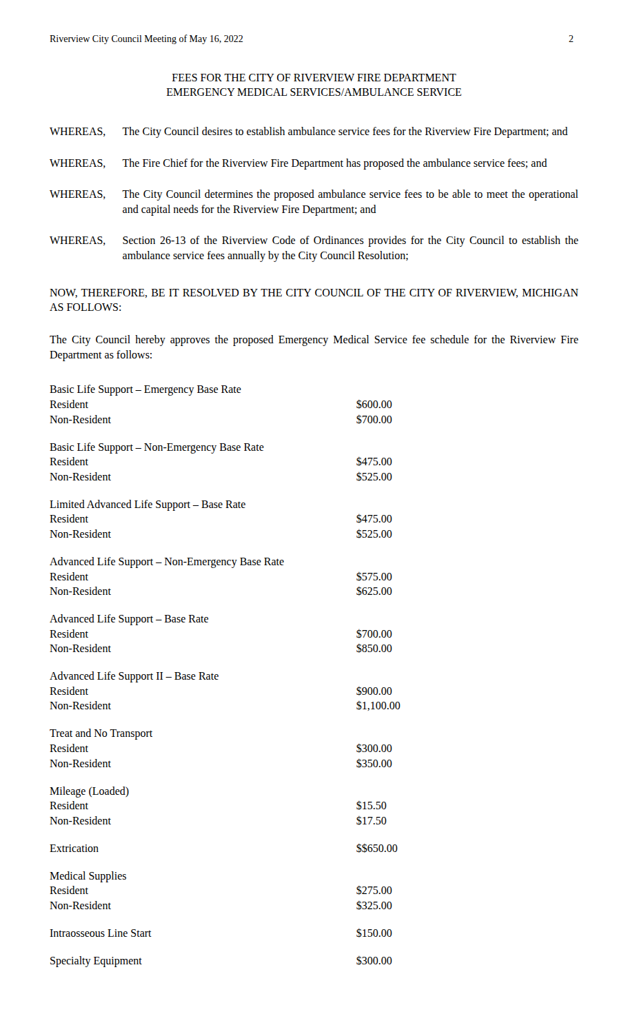Riverview City Council Meeting of May 16, 2022 2
FEES FOR THE CITY OF RIVERVIEW FIRE DEPARTMENT
EMERGENCY MEDICAL SERVICES/AMBULANCE SERVICE
Whereas,
The City Council desires to establish ambulance service fees for the Riverview Fire Department; and
Whereas,
The Fire Chief for the Riverview Fire Department has proposed the ambulance service fees; and
Whereas,
The City Council determines the proposed ambulance service fees to be able to meet the operational and capital needs for the Riverview Fire Department; and
Whereas,
Section 26-13 of the Riverview Code of Ordinances provides for the City Council to establish the ambulance service fees annually by the City Council Resolution;
NOW, THEREFORE, BE IT RESOLVED BY THE CITY COUNCIL OF THE CITY OF RIVERVIEW, MICHIGAN AS FOLLOWS:
The City Council hereby approves the proposed Emergency Medical Service fee schedule for the Riverview Fire Department as follows:
| Basic Life Support – Emergency Base Rate | |
| Resident | $600.00 |
| Non-Resident | $700.00 |
| Basic Life Support – Non-Emergency Base Rate | |
| Resident | $475.00 |
| Non-Resident | $525.00 |
| Limited Advanced Life Support – Base Rate | |
| Resident | $475.00 |
| Non-Resident | $525.00 |
| Advanced Life Support – Non-Emergency Base Rate | |
| Resident | $575.00 |
| Non-Resident | $625.00 |
| Advanced Life Support – Base Rate | |
| Resident | $700.00 |
| Non-Resident | $850.00 |
| Advanced Life Support II – Base Rate | |
| Resident | $900.00 |
| Non-Resident | $1,100.00 |
| Treat and No Transport | |
| Resident | $300.00 |
| Non-Resident | $350.00 |
| Mileage (Loaded) | |
| Resident | $15.50 |
| Non-Resident | $17.50 |
| Extrication | $$650.00 |
| Medical Supplies | |
| Resident | $275.00 |
| Non-Resident | $325.00 |
| Intraosseous Line Start | $150.00 |
| Specialty Equipment | $300.00 |